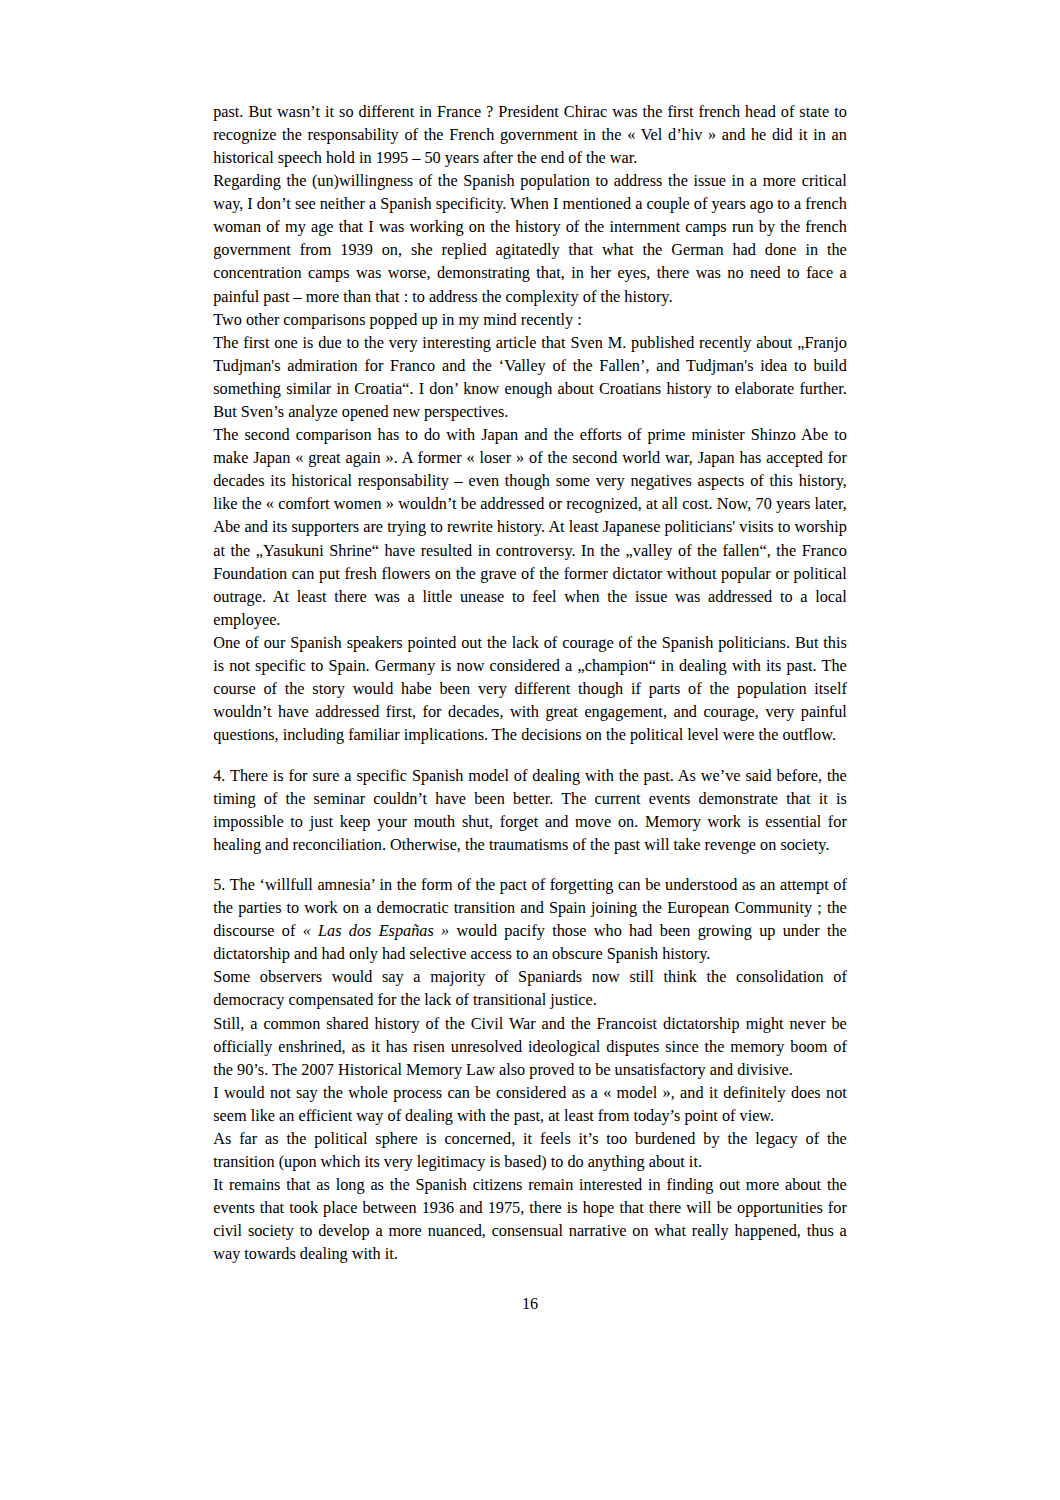past. But wasn’t it so different in France ? President Chirac was the first french head of state to recognize the responsability of the French government in the « Vel d’hiv » and he did it in an historical speech hold in 1995 – 50 years after the end of the war.
Regarding the (un)willingness of the Spanish population to address the issue in a more critical way, I don’t see neither a Spanish specificity. When I mentioned a couple of years ago to a french woman of my age that I was working on the history of the internment camps run by the french government from 1939 on, she replied agitatedly that what the German had done in the concentration camps was worse, demonstrating that, in her eyes, there was no need to face a painful past – more than that : to address the complexity of the history.
Two other comparisons popped up in my mind recently :
The first one is due to the very interesting article that Sven M. published recently about „Franjo Tudjman's admiration for Franco and the ‘Valley of the Fallen’, and Tudjman's idea to build something similar in Croatia“. I don’ know enough about Croatians history to elaborate further. But Sven’s analyze opened new perspectives.
The second comparison has to do with Japan and the efforts of prime minister Shinzo Abe to make Japan « great again ». A former « loser » of the second world war, Japan has accepted for decades its historical responsability – even though some very negatives aspects of this history, like the « comfort women » wouldn’t be addressed or recognized, at all cost. Now, 70 years later, Abe and its supporters are trying to rewrite history. At least Japanese politicians' visits to worship at the „Yasukuni Shrine“ have resulted in controversy. In the „valley of the fallen“, the Franco Foundation can put fresh flowers on the grave of the former dictator without popular or political outrage. At least there was a little unease to feel when the issue was addressed to a local employee.
One of our Spanish speakers pointed out the lack of courage of the Spanish politicians. But this is not specific to Spain. Germany is now considered a „champion“ in dealing with its past. The course of the story would habe been very different though if parts of the population itself wouldn’t have addressed first, for decades, with great engagement, and courage, very painful questions, including familiar implications. The decisions on the political level were the outflow.
4. There is for sure a specific Spanish model of dealing with the past. As we’ve said before, the timing of the seminar couldn’t have been better. The current events demonstrate that it is impossible to just keep your mouth shut, forget and move on. Memory work is essential for healing and reconciliation. Otherwise, the traumatisms of the past will take revenge on society.
5. The ‘willfull amnesia’ in the form of the pact of forgetting can be understood as an attempt of the parties to work on a democratic transition and Spain joining the European Community ; the discourse of « Las dos Españas » would pacify those who had been growing up under the dictatorship and had only had selective access to an obscure Spanish history.
Some observers would say a majority of Spaniards now still think the consolidation of democracy compensated for the lack of transitional justice.
Still, a common shared history of the Civil War and the Francoist dictatorship might never be officially enshrined, as it has risen unresolved ideological disputes since the memory boom of the 90’s. The 2007 Historical Memory Law also proved to be unsatisfactory and divisive.
I would not say the whole process can be considered as a « model », and it definitely does not seem like an efficient way of dealing with the past, at least from today’s point of view.
As far as the political sphere is concerned, it feels it’s too burdened by the legacy of the transition (upon which its very legitimacy is based) to do anything about it.
It remains that as long as the Spanish citizens remain interested in finding out more about the events that took place between 1936 and 1975, there is hope that there will be opportunities for civil society to develop a more nuanced, consensual narrative on what really happened, thus a way towards dealing with it.
16